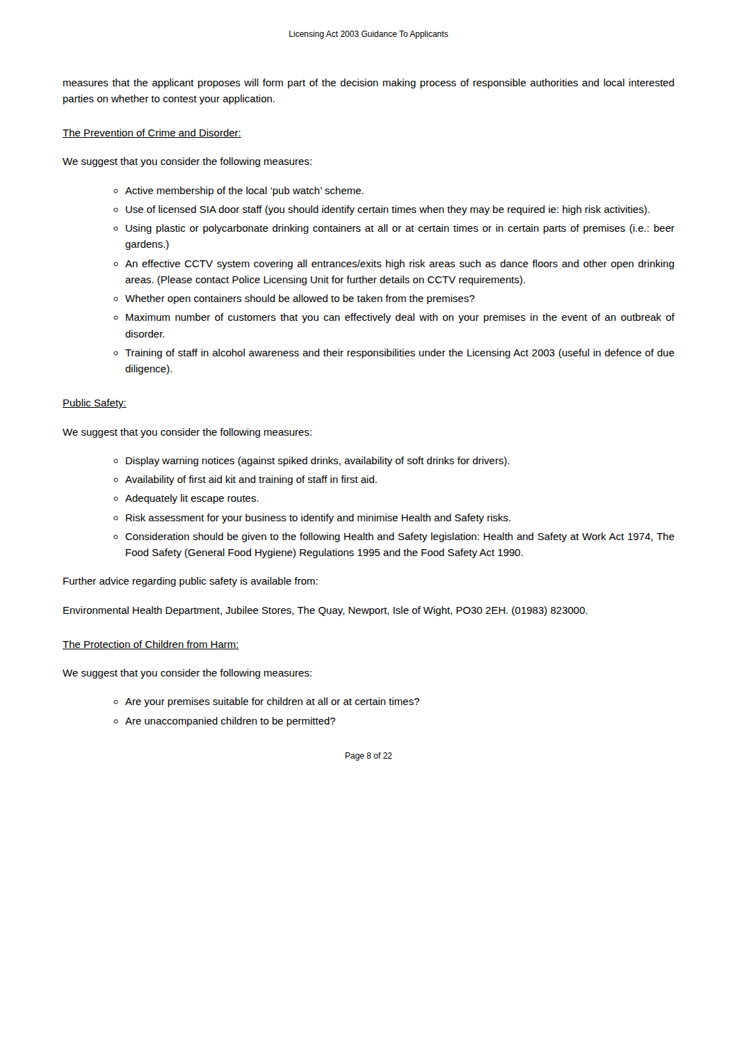Licensing Act 2003 Guidance To Applicants
measures that the applicant proposes will form part of the decision making process of responsible authorities and local interested parties on whether to contest your application.
The Prevention of Crime and Disorder:
We suggest that you consider the following measures:
Active membership of the local ‘pub watch’ scheme.
Use of licensed SIA door staff (you should identify certain times when they may be required ie: high risk activities).
Using plastic or polycarbonate drinking containers at all or at certain times or in certain parts of premises (i.e.: beer gardens.)
An effective CCTV system covering all entrances/exits high risk areas such as dance floors and other open drinking areas. (Please contact Police Licensing Unit for further details on CCTV requirements).
Whether open containers should be allowed to be taken from the premises?
Maximum number of customers that you can effectively deal with on your premises in the event of an outbreak of disorder.
Training of staff in alcohol awareness and their responsibilities under the Licensing Act 2003 (useful in defence of due diligence).
Public Safety:
We suggest that you consider the following measures:
Display warning notices (against spiked drinks, availability of soft drinks for drivers).
Availability of first aid kit and training of staff in first aid.
Adequately lit escape routes.
Risk assessment for your business to identify and minimise Health and Safety risks.
Consideration should be given to the following Health and Safety legislation: Health and Safety at Work Act 1974, The Food Safety (General Food Hygiene) Regulations 1995 and the Food Safety Act 1990.
Further advice regarding public safety is available from:
Environmental Health Department, Jubilee Stores, The Quay, Newport, Isle of Wight, PO30 2EH. (01983) 823000.
The Protection of Children from Harm:
We suggest that you consider the following measures:
Are your premises suitable for children at all or at certain times?
Are unaccompanied children to be permitted?
Page 8 of 22